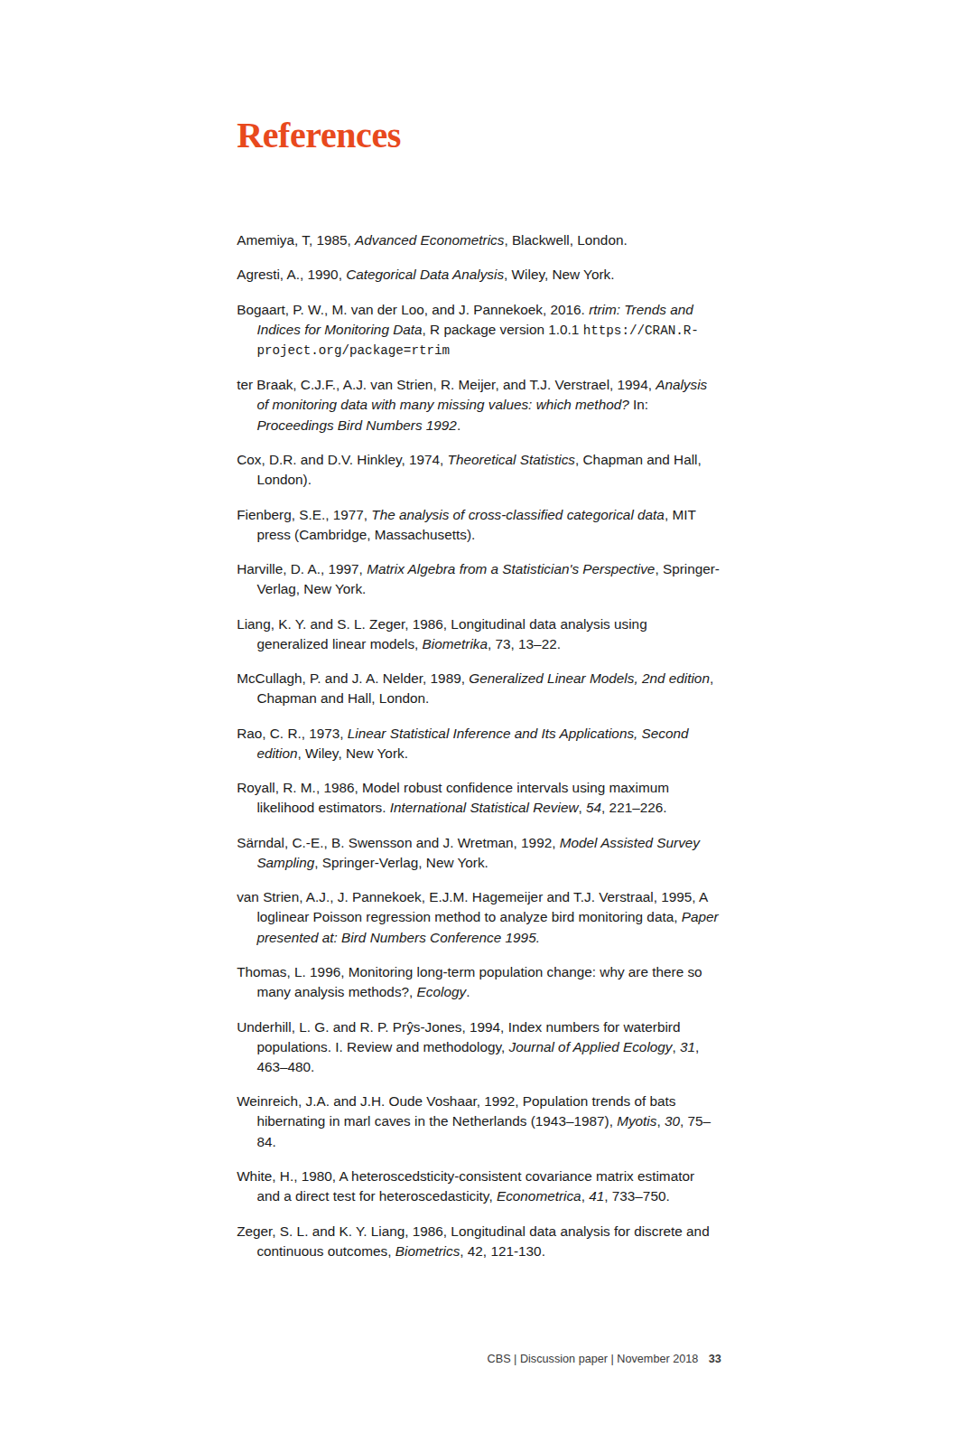References
Amemiya, T, 1985, Advanced Econometrics, Blackwell, London.
Agresti, A., 1990, Categorical Data Analysis, Wiley, New York.
Bogaart, P. W., M. van der Loo, and J. Pannekoek, 2016. rtrim: Trends and Indices for Monitoring Data, R package version 1.0.1 https://CRAN.R-project.org/package=rtrim
ter Braak, C.J.F., A.J. van Strien, R. Meijer, and T.J. Verstrael, 1994, Analysis of monitoring data with many missing values: which method? In: Proceedings Bird Numbers 1992.
Cox, D.R. and D.V. Hinkley, 1974, Theoretical Statistics, Chapman and Hall, London).
Fienberg, S.E., 1977, The analysis of cross-classified categorical data, MIT press (Cambridge, Massachusetts).
Harville, D. A., 1997, Matrix Algebra from a Statistician's Perspective, Springer-Verlag, New York.
Liang, K. Y. and S. L. Zeger, 1986, Longitudinal data analysis using generalized linear models, Biometrika, 73, 13–22.
McCullagh, P. and J. A. Nelder, 1989, Generalized Linear Models, 2nd edition, Chapman and Hall, London.
Rao, C. R., 1973, Linear Statistical Inference and Its Applications, Second edition, Wiley, New York.
Royall, R. M., 1986, Model robust confidence intervals using maximum likelihood estimators. International Statistical Review, 54, 221–226.
Särndal, C.-E., B. Swensson and J. Wretman, 1992, Model Assisted Survey Sampling, Springer-Verlag, New York.
van Strien, A.J., J. Pannekoek, E.J.M. Hagemeijer and T.J. Verstraal, 1995, A loglinear Poisson regression method to analyze bird monitoring data, Paper presented at: Bird Numbers Conference 1995.
Thomas, L. 1996, Monitoring long-term population change: why are there so many analysis methods?, Ecology.
Underhill, L. G. and R. P. Prŷs-Jones, 1994, Index numbers for waterbird populations. I. Review and methodology, Journal of Applied Ecology, 31, 463–480.
Weinreich, J.A. and J.H. Oude Voshaar, 1992, Population trends of bats hibernating in marl caves in the Netherlands (1943–1987), Myotis, 30, 75–84.
White, H., 1980, A heteroscedsticity-consistent covariance matrix estimator and a direct test for heteroscedasticity, Econometrica, 41, 733–750.
Zeger, S. L. and K. Y. Liang, 1986, Longitudinal data analysis for discrete and continuous outcomes, Biometrics, 42, 121-130.
CBS | Discussion paper | November 201833